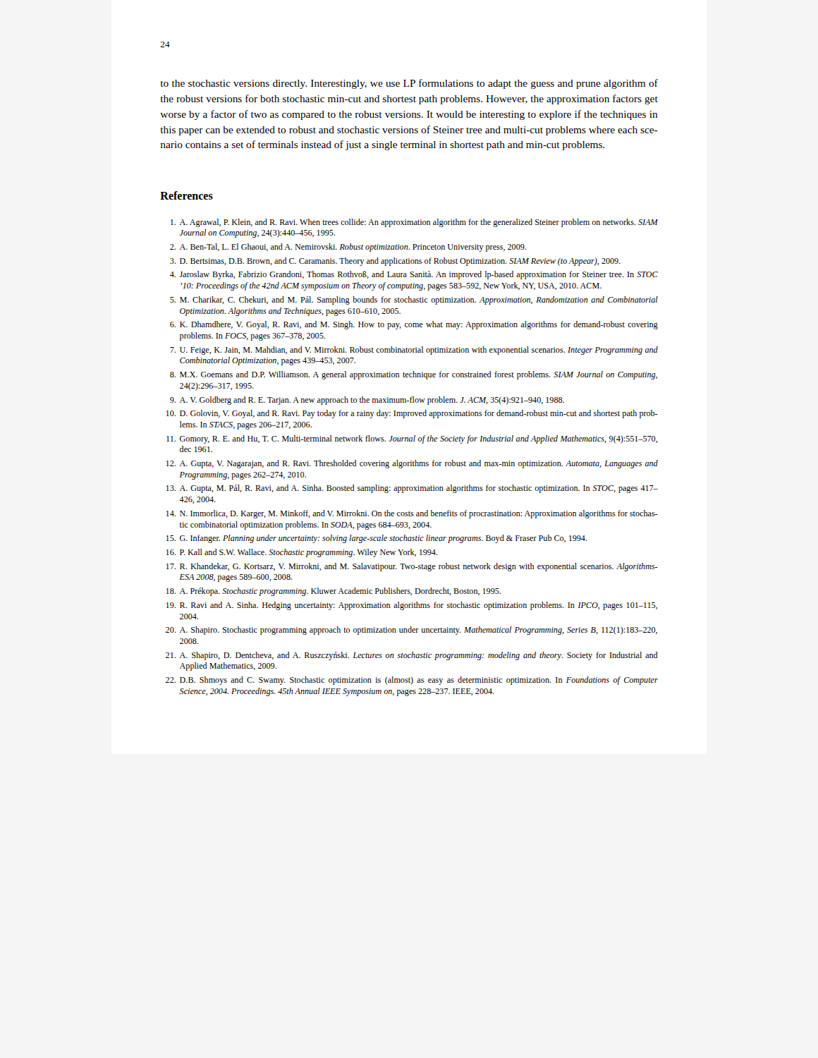24
to the stochastic versions directly. Interestingly, we use LP formulations to adapt the guess and prune algorithm of the robust versions for both stochastic min-cut and shortest path problems. However, the approximation factors get worse by a factor of two as compared to the robust versions. It would be interesting to explore if the techniques in this paper can be extended to robust and stochastic versions of Steiner tree and multi-cut problems where each scenario contains a set of terminals instead of just a single terminal in shortest path and min-cut problems.
References
A. Agrawal, P. Klein, and R. Ravi. When trees collide: An approximation algorithm for the generalized Steiner problem on networks. SIAM Journal on Computing, 24(3):440–456, 1995.
A. Ben-Tal, L. El Ghaoui, and A. Nemirovski. Robust optimization. Princeton University press, 2009.
D. Bertsimas, D.B. Brown, and C. Caramanis. Theory and applications of Robust Optimization. SIAM Review (to Appear), 2009.
Jaroslaw Byrka, Fabrizio Grandoni, Thomas Rothvoß, and Laura Sanità. An improved lp-based approximation for Steiner tree. In STOC ’10: Proceedings of the 42nd ACM symposium on Theory of computing, pages 583–592, New York, NY, USA, 2010. ACM.
M. Charikar, C. Chekuri, and M. Pál. Sampling bounds for stochastic optimization. Approximation, Randomization and Combinatorial Optimization. Algorithms and Techniques, pages 610–610, 2005.
K. Dhamdhere, V. Goyal, R. Ravi, and M. Singh. How to pay, come what may: Approximation algorithms for demand-robust covering problems. In FOCS, pages 367–378, 2005.
U. Feige, K. Jain, M. Mahdian, and V. Mirrokni. Robust combinatorial optimization with exponential scenarios. Integer Programming and Combinatorial Optimization, pages 439–453, 2007.
M.X. Goemans and D.P. Williamson. A general approximation technique for constrained forest problems. SIAM Journal on Computing, 24(2):296–317, 1995.
A. V. Goldberg and R. E. Tarjan. A new approach to the maximum-flow problem. J. ACM, 35(4):921–940, 1988.
D. Golovin, V. Goyal, and R. Ravi. Pay today for a rainy day: Improved approximations for demand-robust min-cut and shortest path problems. In STACS, pages 206–217, 2006.
Gomory, R. E. and Hu, T. C. Multi-terminal network flows. Journal of the Society for Industrial and Applied Mathematics, 9(4):551–570, dec 1961.
A. Gupta, V. Nagarajan, and R. Ravi. Thresholded covering algorithms for robust and max-min optimization. Automata, Languages and Programming, pages 262–274, 2010.
A. Gupta, M. Pál, R. Ravi, and A. Sinha. Boosted sampling: approximation algorithms for stochastic optimization. In STOC, pages 417–426, 2004.
N. Immorlica, D. Karger, M. Minkoff, and V. Mirrokni. On the costs and benefits of procrastination: Approximation algorithms for stochastic combinatorial optimization problems. In SODA, pages 684–693, 2004.
G. Infanger. Planning under uncertainty: solving large-scale stochastic linear programs. Boyd & Fraser Pub Co, 1994.
P. Kall and S.W. Wallace. Stochastic programming. Wiley New York, 1994.
R. Khandekar, G. Kortsarz, V. Mirrokni, and M. Salavatipour. Two-stage robust network design with exponential scenarios. Algorithms-ESA 2008, pages 589–600, 2008.
A. Prékopa. Stochastic programming. Kluwer Academic Publishers, Dordrecht, Boston, 1995.
R. Ravi and A. Sinha. Hedging uncertainty: Approximation algorithms for stochastic optimization problems. In IPCO, pages 101–115, 2004.
A. Shapiro. Stochastic programming approach to optimization under uncertainty. Mathematical Programming, Series B, 112(1):183–220, 2008.
A. Shapiro, D. Dentcheva, and A. Ruszczyński. Lectures on stochastic programming: modeling and theory. Society for Industrial and Applied Mathematics, 2009.
D.B. Shmoys and C. Swamy. Stochastic optimization is (almost) as easy as deterministic optimization. In Foundations of Computer Science, 2004. Proceedings. 45th Annual IEEE Symposium on, pages 228–237. IEEE, 2004.